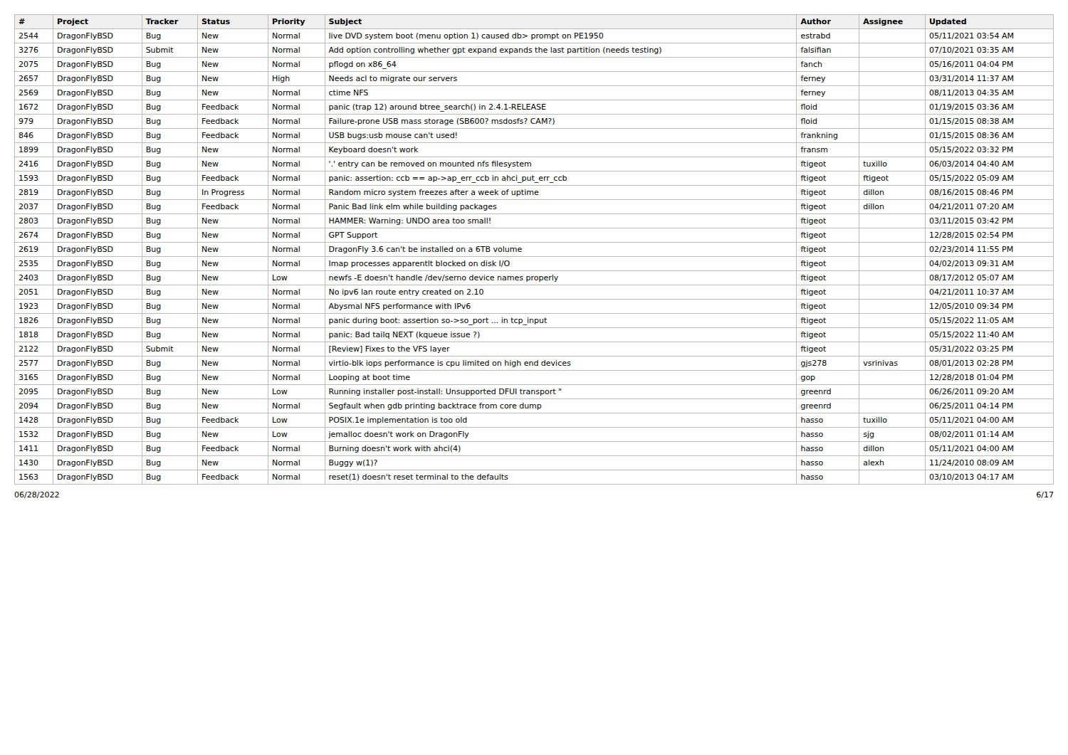| # | Project | Tracker | Status | Priority | Subject | Author | Assignee | Updated |
| --- | --- | --- | --- | --- | --- | --- | --- | --- |
| 2544 | DragonFlyBSD | Bug | New | Normal | live DVD system boot (menu option 1) caused db> prompt on PE1950 | estrabd | | 05/11/2021 03:54 AM |
| 3276 | DragonFlyBSD | Submit | New | Normal | Add option controlling whether gpt expand expands the last partition (needs testing) | falsifian | | 07/10/2021 03:35 AM |
| 2075 | DragonFlyBSD | Bug | New | Normal | pflogd on x86_64 | fanch | | 05/16/2011 04:04 PM |
| 2657 | DragonFlyBSD | Bug | New | High | Needs acl to migrate our servers | ferney | | 03/31/2014 11:37 AM |
| 2569 | DragonFlyBSD | Bug | New | Normal | ctime NFS | ferney | | 08/11/2013 04:35 AM |
| 1672 | DragonFlyBSD | Bug | Feedback | Normal | panic (trap 12) around btree_search() in 2.4.1-RELEASE | floid | | 01/19/2015 03:36 AM |
| 979 | DragonFlyBSD | Bug | Feedback | Normal | Failure-prone USB mass storage (SB600? msdosfs? CAM?) | floid | | 01/15/2015 08:38 AM |
| 846 | DragonFlyBSD | Bug | Feedback | Normal | USB bugs:usb mouse can't used! | frankning | | 01/15/2015 08:36 AM |
| 1899 | DragonFlyBSD | Bug | New | Normal | Keyboard doesn't work | fransm | | 05/15/2022 03:32 PM |
| 2416 | DragonFlyBSD | Bug | New | Normal | '.' entry can be removed on mounted nfs filesystem | ftigeot | tuxillo | 06/03/2014 04:40 AM |
| 1593 | DragonFlyBSD | Bug | Feedback | Normal | panic: assertion: ccb == ap->ap_err_ccb in ahci_put_err_ccb | ftigeot | ftigeot | 05/15/2022 05:09 AM |
| 2819 | DragonFlyBSD | Bug | In Progress | Normal | Random micro system freezes after a week of uptime | ftigeot | dillon | 08/16/2015 08:46 PM |
| 2037 | DragonFlyBSD | Bug | Feedback | Normal | Panic Bad link elm while building packages | ftigeot | dillon | 04/21/2011 07:20 AM |
| 2803 | DragonFlyBSD | Bug | New | Normal | HAMMER: Warning: UNDO area too small! | ftigeot | | 03/11/2015 03:42 PM |
| 2674 | DragonFlyBSD | Bug | New | Normal | GPT Support | ftigeot | | 12/28/2015 02:54 PM |
| 2619 | DragonFlyBSD | Bug | New | Normal | DragonFly 3.6 can't be installed on a 6TB volume | ftigeot | | 02/23/2014 11:55 PM |
| 2535 | DragonFlyBSD | Bug | New | Normal | Imap processes apparentlt blocked on disk I/O | ftigeot | | 04/02/2013 09:31 AM |
| 2403 | DragonFlyBSD | Bug | New | Low | newfs -E doesn't handle /dev/serno device names properly | ftigeot | | 08/17/2012 05:07 AM |
| 2051 | DragonFlyBSD | Bug | New | Normal | No ipv6 lan route entry created on 2.10 | ftigeot | | 04/21/2011 10:37 AM |
| 1923 | DragonFlyBSD | Bug | New | Normal | Abysmal NFS performance with IPv6 | ftigeot | | 12/05/2010 09:34 PM |
| 1826 | DragonFlyBSD | Bug | New | Normal | panic during boot: assertion so->so_port ... in tcp_input | ftigeot | | 05/15/2022 11:05 AM |
| 1818 | DragonFlyBSD | Bug | New | Normal | panic: Bad tailq NEXT (kqueue issue ?) | ftigeot | | 05/15/2022 11:40 AM |
| 2122 | DragonFlyBSD | Submit | New | Normal | [Review] Fixes to the VFS layer | ftigeot | | 05/31/2022 03:25 PM |
| 2577 | DragonFlyBSD | Bug | New | Normal | virtio-blk iops performance is cpu limited on high end devices | gjs278 | vsrinivas | 08/01/2013 02:28 PM |
| 3165 | DragonFlyBSD | Bug | New | Normal | Looping at boot time | gop | | 12/28/2018 01:04 PM |
| 2095 | DragonFlyBSD | Bug | New | Low | Running installer post-install: Unsupported DFUI transport " | greenrd | | 06/26/2011 09:20 AM |
| 2094 | DragonFlyBSD | Bug | New | Normal | Segfault when gdb printing backtrace from core dump | greenrd | | 06/25/2011 04:14 PM |
| 1428 | DragonFlyBSD | Bug | Feedback | Low | POSIX.1e implementation is too old | hasso | tuxillo | 05/11/2021 04:00 AM |
| 1532 | DragonFlyBSD | Bug | New | Low | jemalloc doesn't work on DragonFly | hasso | sjg | 08/02/2011 01:14 AM |
| 1411 | DragonFlyBSD | Bug | Feedback | Normal | Burning doesn't work with ahci(4) | hasso | dillon | 05/11/2021 04:00 AM |
| 1430 | DragonFlyBSD | Bug | New | Normal | Buggy w(1)? | hasso | alexh | 11/24/2010 08:09 AM |
| 1563 | DragonFlyBSD | Bug | Feedback | Normal | reset(1) doesn't reset terminal to the defaults | hasso | | 03/10/2013 04:17 AM |
06/28/2022 6/17